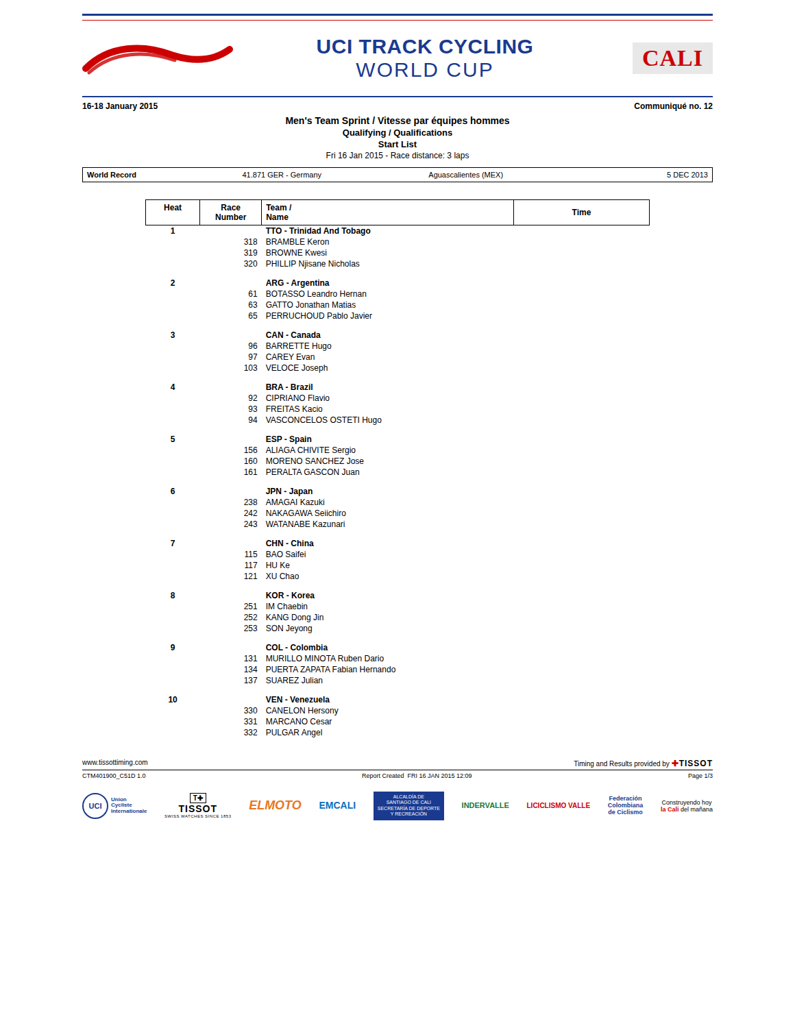UCI TRACK CYCLING
WORLD CUP
CALI
16-18 January 2015
Communiqué no. 12
Men's Team Sprint / Vitesse par équipes hommes
Qualifying / Qualifications
Start List
Fri 16 Jan 2015 - Race distance: 3 laps
World Record
41.871 GER - Germany
Aguascalientes (MEX)
5 DEC 2013
| Heat | Race Number | Team / Name | Time |
| --- | --- | --- | --- |
| 1 | | TTO - Trinidad And Tobago | |
| | 318 | BRAMBLE Keron | |
| | 319 | BROWNE Kwesi | |
| | 320 | PHILLIP Njisane Nicholas | |
| 2 | | ARG - Argentina | |
| | 61 | BOTASSO Leandro Hernan | |
| | 63 | GATTO Jonathan Matias | |
| | 65 | PERRUCHOUD Pablo Javier | |
| 3 | | CAN - Canada | |
| | 96 | BARRETTE Hugo | |
| | 97 | CAREY Evan | |
| | 103 | VELOCE Joseph | |
| 4 | | BRA - Brazil | |
| | 92 | CIPRIANO Flavio | |
| | 93 | FREITAS Kacio | |
| | 94 | VASCONCELOS OSTETI Hugo | |
| 5 | | ESP - Spain | |
| | 156 | ALIAGA CHIVITE Sergio | |
| | 160 | MORENO SANCHEZ Jose | |
| | 161 | PERALTA GASCON Juan | |
| 6 | | JPN - Japan | |
| | 238 | AMAGAI Kazuki | |
| | 242 | NAKAGAWA Seiichiro | |
| | 243 | WATANABE Kazunari | |
| 7 | | CHN - China | |
| | 115 | BAO Saifei | |
| | 117 | HU Ke | |
| | 121 | XU Chao | |
| 8 | | KOR - Korea | |
| | 251 | IM Chaebin | |
| | 252 | KANG Dong Jin | |
| | 253 | SON Jeyong | |
| 9 | | COL - Colombia | |
| | 131 | MURILLO MINOTA Ruben Dario | |
| | 134 | PUERTA ZAPATA Fabian Hernando | |
| | 137 | SUAREZ Julian | |
| 10 | | VEN - Venezuela | |
| | 330 | CANELON Hersony | |
| | 331 | MARCANO Cesar | |
| | 332 | PULGAR Angel | |
www.tissottiming.com
Timing and Results provided by ✚TISSOT
CTM401900_C51D 1.0
Report Created FRI 16 JAN 2015 12:09
Page 1/3
UCI
Union
Cycliste
Internationale
T✚
TISSOT
SWISS WATCHES SINCE 1853
ELMOTO
EMCALI
ALCALDÍA DE
SANTIAGO DE CALI
SECRETARÍA DE DEPORTE
Y RECREACIÓN
INDERVALLE
LICICLISMO VALLE
Federación
Colombiana
de Ciclismo
Construyendo hoy
la Cali del mañana